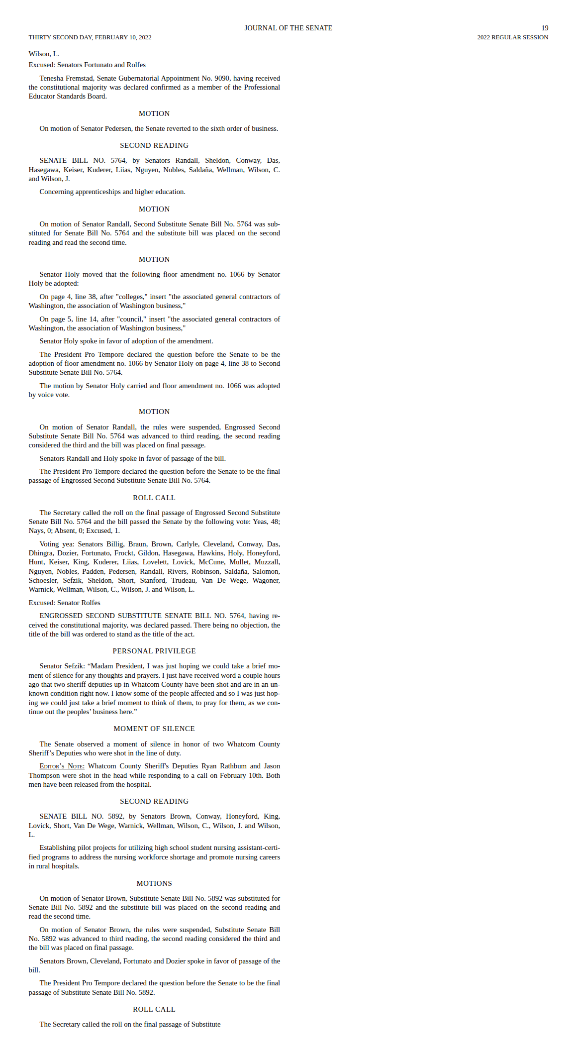19
JOURNAL OF THE SENATE
THIRTY SECOND DAY, FEBRUARY 10, 2022 2022 REGULAR SESSION
Wilson, L.
Excused: Senators Fortunato and Rolfes
Tenesha Fremstad, Senate Gubernatorial Appointment No. 9090, having received the constitutional majority was declared confirmed as a member of the Professional Educator Standards Board.
MOTION
On motion of Senator Pedersen, the Senate reverted to the sixth order of business.
SECOND READING
SENATE BILL NO. 5764, by Senators Randall, Sheldon, Conway, Das, Hasegawa, Keiser, Kuderer, Liias, Nguyen, Nobles, Saldaña, Wellman, Wilson, C. and Wilson, J.
Concerning apprenticeships and higher education.
MOTION
On motion of Senator Randall, Second Substitute Senate Bill No. 5764 was substituted for Senate Bill No. 5764 and the substitute bill was placed on the second reading and read the second time.
MOTION
Senator Holy moved that the following floor amendment no. 1066 by Senator Holy be adopted:
On page 4, line 38, after "colleges," insert "the associated general contractors of Washington, the association of Washington business,"
On page 5, line 14, after "council," insert "the associated general contractors of Washington, the association of Washington business,"
Senator Holy spoke in favor of adoption of the amendment.
The President Pro Tempore declared the question before the Senate to be the adoption of floor amendment no. 1066 by Senator Holy on page 4, line 38 to Second Substitute Senate Bill No. 5764.
The motion by Senator Holy carried and floor amendment no. 1066 was adopted by voice vote.
MOTION
On motion of Senator Randall, the rules were suspended, Engrossed Second Substitute Senate Bill No. 5764 was advanced to third reading, the second reading considered the third and the bill was placed on final passage.
Senators Randall and Holy spoke in favor of passage of the bill.
The President Pro Tempore declared the question before the Senate to be the final passage of Engrossed Second Substitute Senate Bill No. 5764.
ROLL CALL
The Secretary called the roll on the final passage of Engrossed Second Substitute Senate Bill No. 5764 and the bill passed the Senate by the following vote: Yeas, 48; Nays, 0; Absent, 0; Excused, 1.
Voting yea: Senators Billig, Braun, Brown, Carlyle, Cleveland, Conway, Das, Dhingra, Dozier, Fortunato, Frockt, Gildon, Hasegawa, Hawkins, Holy, Honeyford, Hunt, Keiser, King, Kuderer, Liias, Lovelett, Lovick, McCune, Mullet, Muzzall, Nguyen, Nobles, Padden, Pedersen, Randall, Rivers, Robinson, Saldaña, Salomon, Schoesler, Sefzik, Sheldon, Short, Stanford, Trudeau, Van De Wege, Wagoner, Warnick, Wellman, Wilson, C., Wilson, J. and Wilson, L.
Excused: Senator Rolfes
ENGROSSED SECOND SUBSTITUTE SENATE BILL NO. 5764, having received the constitutional majority, was declared passed. There being no objection, the title of the bill was ordered to stand as the title of the act.
PERSONAL PRIVILEGE
Senator Sefzik: “Madam President, I was just hoping we could take a brief moment of silence for any thoughts and prayers. I just have received word a couple hours ago that two sheriff deputies up in Whatcom County have been shot and are in an unknown condition right now. I know some of the people affected and so I was just hoping we could just take a brief moment to think of them, to pray for them, as we continue out the peoples’ business here.”
MOMENT OF SILENCE
The Senate observed a moment of silence in honor of two Whatcom County Sheriff’s Deputies who were shot in the line of duty.
Editor’s Note: Whatcom County Sheriff's Deputies Ryan Rathbum and Jason Thompson were shot in the head while responding to a call on February 10th. Both men have been released from the hospital.
SECOND READING
SENATE BILL NO. 5892, by Senators Brown, Conway, Honeyford, King, Lovick, Short, Van De Wege, Warnick, Wellman, Wilson, C., Wilson, J. and Wilson, L.
Establishing pilot projects for utilizing high school student nursing assistant-certified programs to address the nursing workforce shortage and promote nursing careers in rural hospitals.
MOTIONS
On motion of Senator Brown, Substitute Senate Bill No. 5892 was substituted for Senate Bill No. 5892 and the substitute bill was placed on the second reading and read the second time.
On motion of Senator Brown, the rules were suspended, Substitute Senate Bill No. 5892 was advanced to third reading, the second reading considered the third and the bill was placed on final passage.
Senators Brown, Cleveland, Fortunato and Dozier spoke in favor of passage of the bill.
The President Pro Tempore declared the question before the Senate to be the final passage of Substitute Senate Bill No. 5892.
ROLL CALL
The Secretary called the roll on the final passage of Substitute